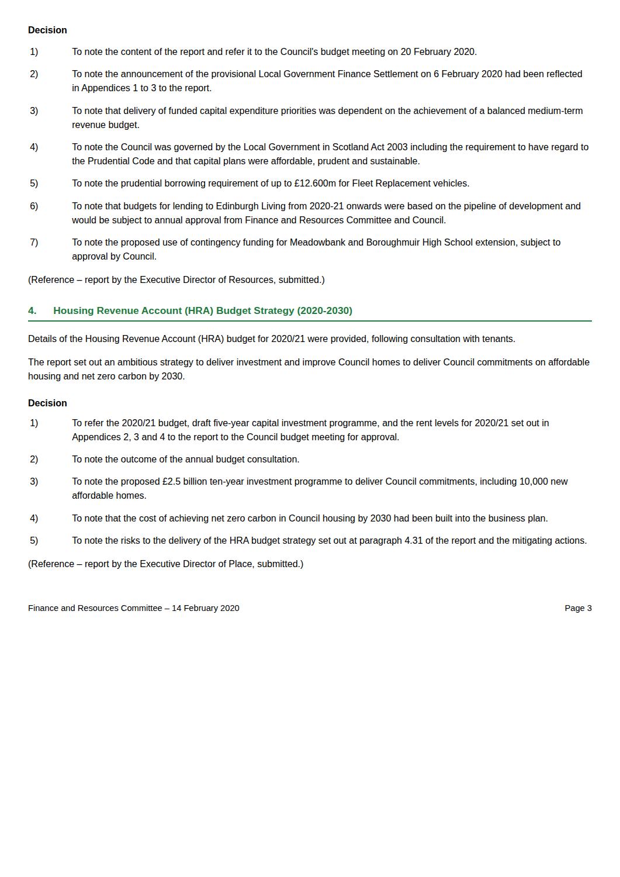Decision
1) To note the content of the report and refer it to the Council's budget meeting on 20 February 2020.
2) To note the announcement of the provisional Local Government Finance Settlement on 6 February 2020 had been reflected in Appendices 1 to 3 to the report.
3) To note that delivery of funded capital expenditure priorities was dependent on the achievement of a balanced medium-term revenue budget.
4) To note the Council was governed by the Local Government in Scotland Act 2003 including the requirement to have regard to the Prudential Code and that capital plans were affordable, prudent and sustainable.
5) To note the prudential borrowing requirement of up to £12.600m for Fleet Replacement vehicles.
6) To note that budgets for lending to Edinburgh Living from 2020-21 onwards were based on the pipeline of development and would be subject to annual approval from Finance and Resources Committee and Council.
7) To note the proposed use of contingency funding for Meadowbank and Boroughmuir High School extension, subject to approval by Council.
(Reference – report by the Executive Director of Resources, submitted.)
4. Housing Revenue Account (HRA) Budget Strategy (2020-2030)
Details of the Housing Revenue Account (HRA) budget for 2020/21 were provided, following consultation with tenants.
The report set out an ambitious strategy to deliver investment and improve Council homes to deliver Council commitments on affordable housing and net zero carbon by 2030.
Decision
1) To refer the 2020/21 budget, draft five-year capital investment programme, and the rent levels for 2020/21 set out in Appendices 2, 3 and 4 to the report to the Council budget meeting for approval.
2) To note the outcome of the annual budget consultation.
3) To note the proposed £2.5 billion ten-year investment programme to deliver Council commitments, including 10,000 new affordable homes.
4) To note that the cost of achieving net zero carbon in Council housing by 2030 had been built into the business plan.
5) To note the risks to the delivery of the HRA budget strategy set out at paragraph 4.31 of the report and the mitigating actions.
(Reference – report by the Executive Director of Place, submitted.)
Finance and Resources Committee – 14 February 2020 Page 3